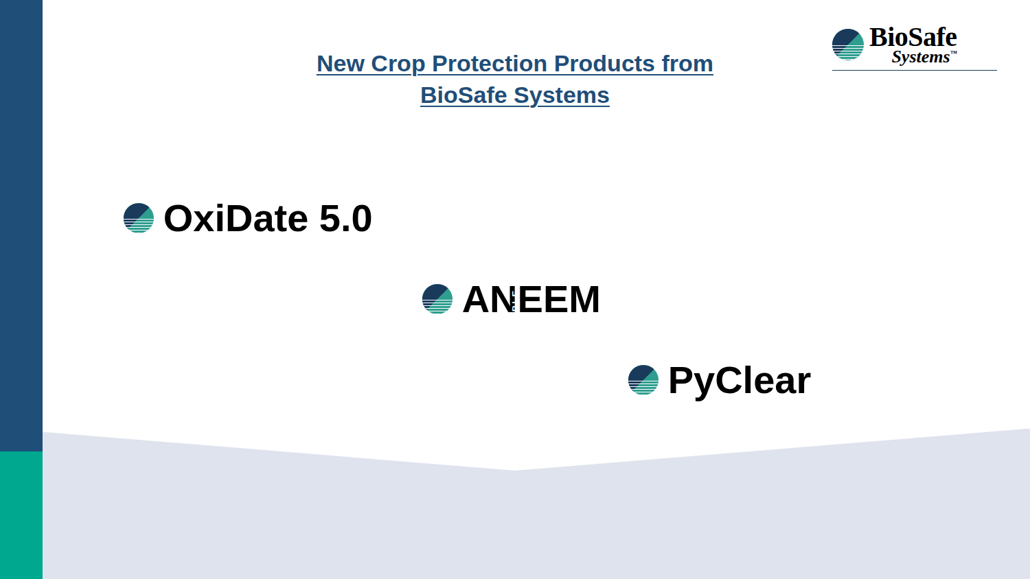SIMPLY SUSTAINABLE. ALWAYS EFFECTIVE.
BioSafe Systems™
New Crop Protection Products from
BioSafe Systems
OxiDate 5.0
ANEEM
PyClear